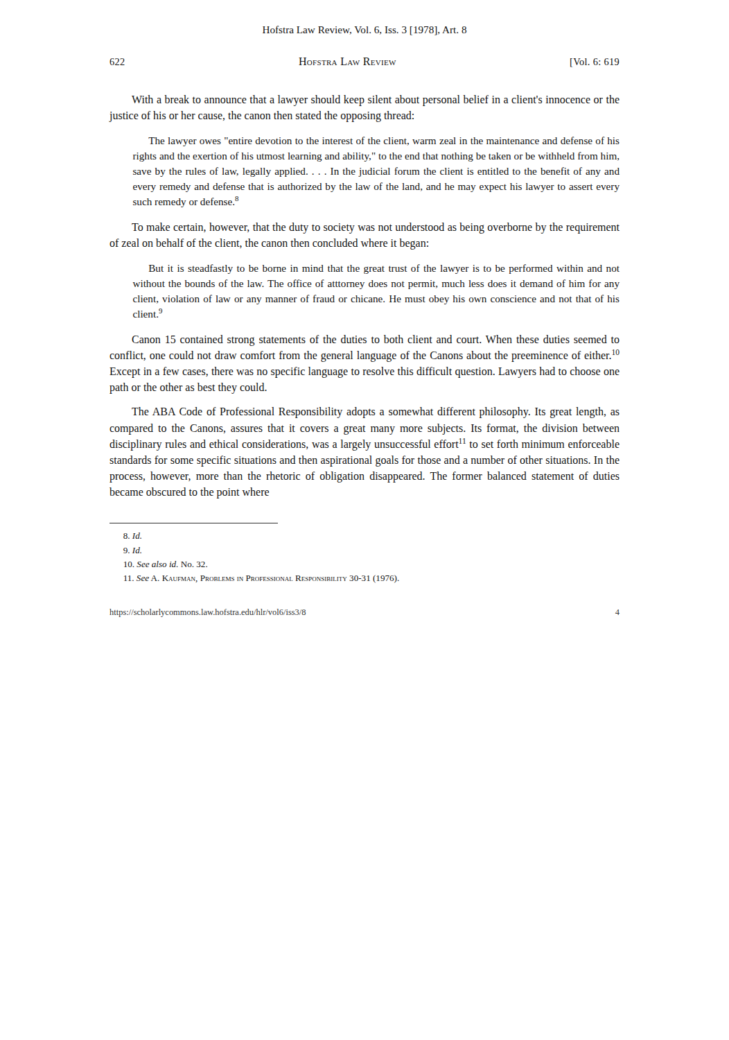Hofstra Law Review, Vol. 6, Iss. 3 [1978], Art. 8
622 Hofstra Law Review [Vol. 6: 619
With a break to announce that a lawyer should keep silent about personal belief in a client's innocence or the justice of his or her cause, the canon then stated the opposing thread:
The lawyer owes "entire devotion to the interest of the client, warm zeal in the maintenance and defense of his rights and the exertion of his utmost learning and ability," to the end that nothing be taken or be withheld from him, save by the rules of law, legally applied. . . . In the judicial forum the client is entitled to the benefit of any and every remedy and defense that is authorized by the law of the land, and he may expect his lawyer to assert every such remedy or defense.8
To make certain, however, that the duty to society was not understood as being overborne by the requirement of zeal on behalf of the client, the canon then concluded where it began:
But it is steadfastly to be borne in mind that the great trust of the lawyer is to be performed within and not without the bounds of the law. The office of atttorney does not permit, much less does it demand of him for any client, violation of law or any manner of fraud or chicane. He must obey his own conscience and not that of his client.9
Canon 15 contained strong statements of the duties to both client and court. When these duties seemed to conflict, one could not draw comfort from the general language of the Canons about the preeminence of either.10 Except in a few cases, there was no specific language to resolve this difficult question. Lawyers had to choose one path or the other as best they could.
The ABA Code of Professional Responsibility adopts a somewhat different philosophy. Its great length, as compared to the Canons, assures that it covers a great many more subjects. Its format, the division between disciplinary rules and ethical considerations, was a largely unsuccessful effort11 to set forth minimum enforceable standards for some specific situations and then aspirational goals for those and a number of other situations. In the process, however, more than the rhetoric of obligation disappeared. The former balanced statement of duties became obscured to the point where
8. Id.
9. Id.
10. See also id. No. 32.
11. See A. Kaufman, Problems in Professional Responsibility 30-31 (1976).
https://scholarlycommons.law.hofstra.edu/hlr/vol6/iss3/8 4